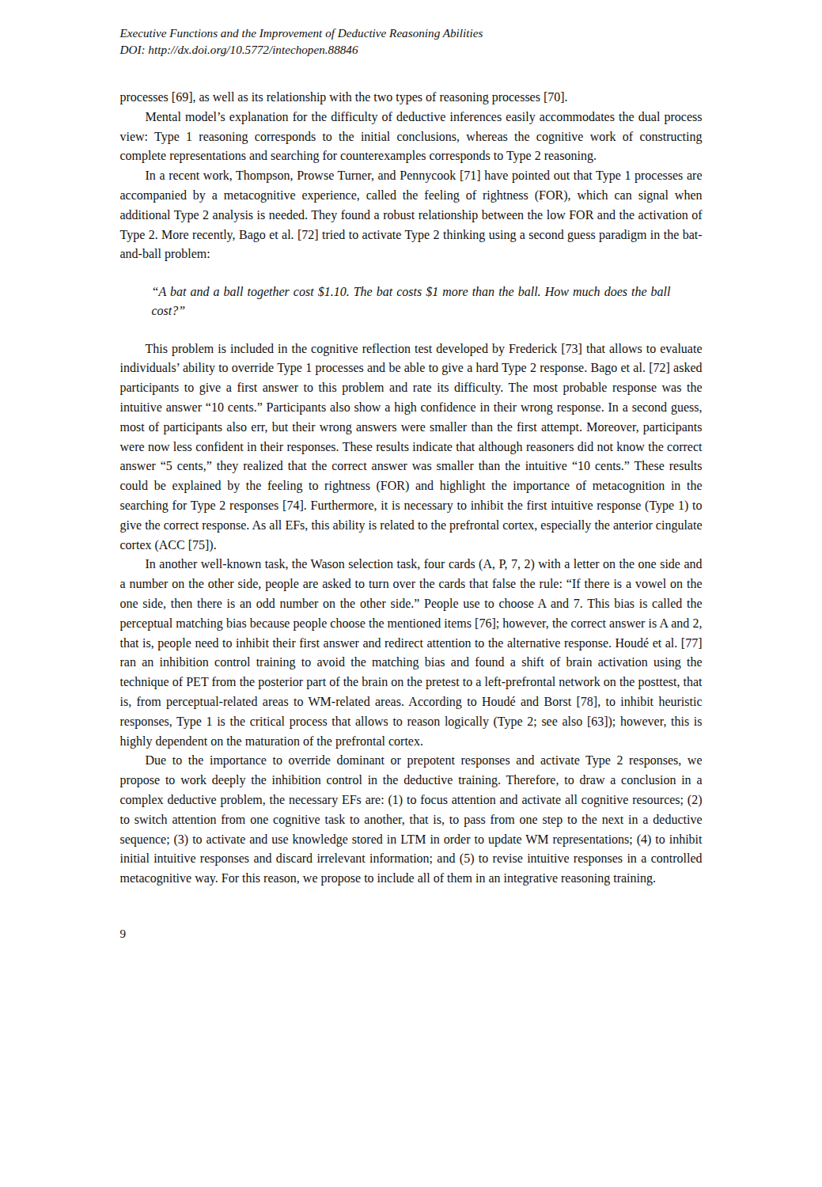Executive Functions and the Improvement of Deductive Reasoning Abilities DOI: http://dx.doi.org/10.5772/intechopen.88846
processes [69], as well as its relationship with the two types of reasoning processes [70].
Mental model’s explanation for the difficulty of deductive inferences easily accommodates the dual process view: Type 1 reasoning corresponds to the initial conclusions, whereas the cognitive work of constructing complete representations and searching for counterexamples corresponds to Type 2 reasoning.
In a recent work, Thompson, Prowse Turner, and Pennycook [71] have pointed out that Type 1 processes are accompanied by a metacognitive experience, called the feeling of rightness (FOR), which can signal when additional Type 2 analysis is needed. They found a robust relationship between the low FOR and the activation of Type 2. More recently, Bago et al. [72] tried to activate Type 2 thinking using a second guess paradigm in the bat-and-ball problem:
“A bat and a ball together cost $1.10. The bat costs $1 more than the ball. How much does the ball cost?”
This problem is included in the cognitive reflection test developed by Frederick [73] that allows to evaluate individuals’ ability to override Type 1 processes and be able to give a hard Type 2 response. Bago et al. [72] asked participants to give a first answer to this problem and rate its difficulty. The most probable response was the intuitive answer “10 cents.” Participants also show a high confidence in their wrong response. In a second guess, most of participants also err, but their wrong answers were smaller than the first attempt. Moreover, participants were now less confident in their responses. These results indicate that although reasoners did not know the correct answer “5 cents,” they realized that the correct answer was smaller than the intuitive “10 cents.” These results could be explained by the feeling to rightness (FOR) and highlight the importance of metacognition in the searching for Type 2 responses [74]. Furthermore, it is necessary to inhibit the first intuitive response (Type 1) to give the correct response. As all EFs, this ability is related to the prefrontal cortex, especially the anterior cingulate cortex (ACC [75]).
In another well-known task, the Wason selection task, four cards (A, P, 7, 2) with a letter on the one side and a number on the other side, people are asked to turn over the cards that false the rule: “If there is a vowel on the one side, then there is an odd number on the other side.” People use to choose A and 7. This bias is called the perceptual matching bias because people choose the mentioned items [76]; however, the correct answer is A and 2, that is, people need to inhibit their first answer and redirect attention to the alternative response. Houdé et al. [77] ran an inhibition control training to avoid the matching bias and found a shift of brain activation using the technique of PET from the posterior part of the brain on the pretest to a left-prefrontal network on the posttest, that is, from perceptual-related areas to WM-related areas. According to Houdé and Borst [78], to inhibit heuristic responses, Type 1 is the critical process that allows to reason logically (Type 2; see also [63]); however, this is highly dependent on the maturation of the prefrontal cortex.
Due to the importance to override dominant or prepotent responses and activate Type 2 responses, we propose to work deeply the inhibition control in the deductive training. Therefore, to draw a conclusion in a complex deductive problem, the necessary EFs are: (1) to focus attention and activate all cognitive resources; (2) to switch attention from one cognitive task to another, that is, to pass from one step to the next in a deductive sequence; (3) to activate and use knowledge stored in LTM in order to update WM representations; (4) to inhibit initial intuitive responses and discard irrelevant information; and (5) to revise intuitive responses in a controlled metacognitive way. For this reason, we propose to include all of them in an integrative reasoning training.
9